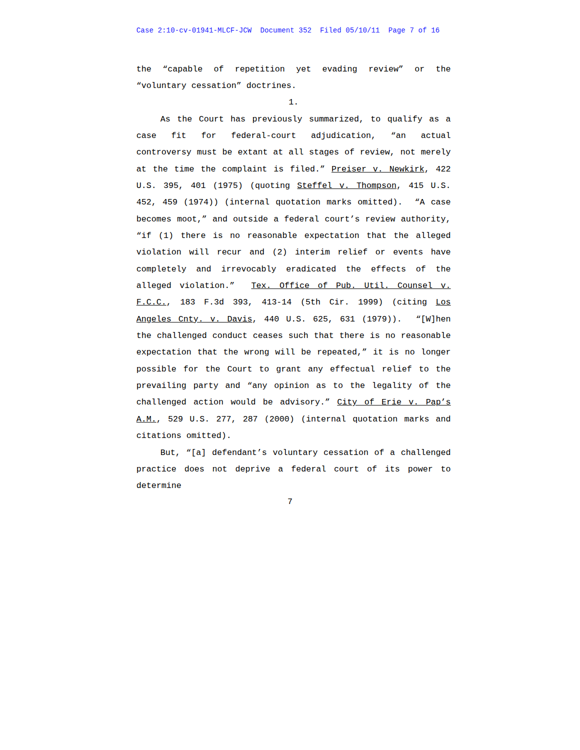Case 2:10-cv-01941-MLCF-JCW Document 352 Filed 05/10/11 Page 7 of 16
the “capable of repetition yet evading review” or the “voluntary cessation” doctrines.
1.
As the Court has previously summarized, to qualify as a case fit for federal-court adjudication, “an actual controversy must be extant at all stages of review, not merely at the time the complaint is filed.” Preiser v. Newkirk, 422 U.S. 395, 401 (1975) (quoting Steffel v. Thompson, 415 U.S. 452, 459 (1974)) (internal quotation marks omitted). “A case becomes moot,” and outside a federal court’s review authority, “if (1) there is no reasonable expectation that the alleged violation will recur and (2) interim relief or events have completely and irrevocably eradicated the effects of the alleged violation.” Tex. Office of Pub. Util. Counsel v. F.C.C., 183 F.3d 393, 413-14 (5th Cir. 1999) (citing Los Angeles Cnty. v. Davis, 440 U.S. 625, 631 (1979)). “[W]hen the challenged conduct ceases such that there is no reasonable expectation that the wrong will be repeated,” it is no longer possible for the Court to grant any effectual relief to the prevailing party and “any opinion as to the legality of the challenged action would be advisory.” City of Erie v. Pap’s A.M., 529 U.S. 277, 287 (2000) (internal quotation marks and citations omitted).
But, “[a] defendant’s voluntary cessation of a challenged practice does not deprive a federal court of its power to determine
7